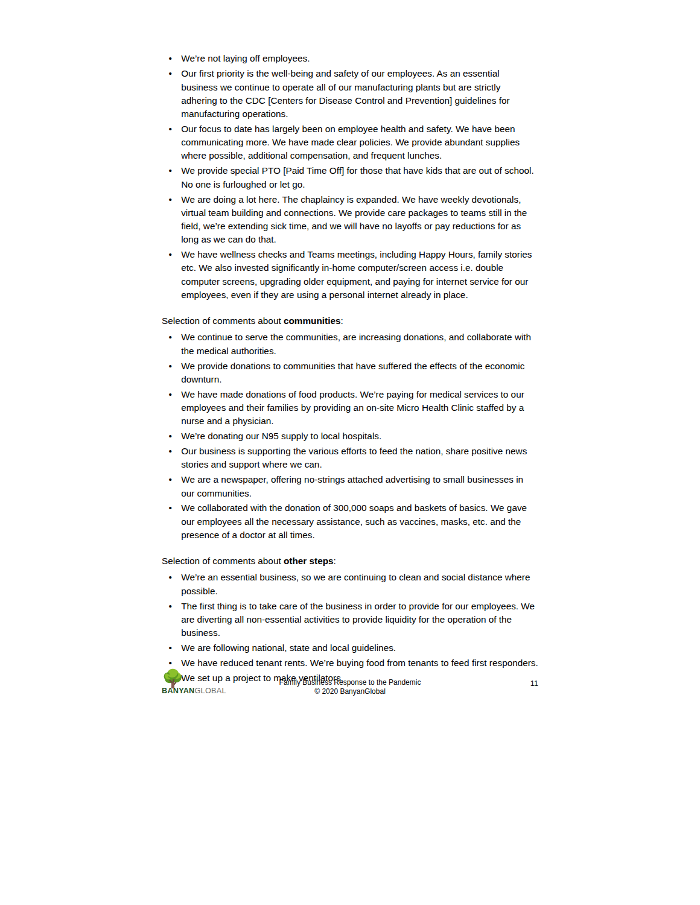We’re not laying off employees.
Our first priority is the well-being and safety of our employees. As an essential business we continue to operate all of our manufacturing plants but are strictly adhering to the CDC [Centers for Disease Control and Prevention] guidelines for manufacturing operations.
Our focus to date has largely been on employee health and safety. We have been communicating more. We have made clear policies. We provide abundant supplies where possible, additional compensation, and frequent lunches.
We provide special PTO [Paid Time Off] for those that have kids that are out of school. No one is furloughed or let go.
We are doing a lot here. The chaplaincy is expanded. We have weekly devotionals, virtual team building and connections. We provide care packages to teams still in the field, we’re extending sick time, and we will have no layoffs or pay reductions for as long as we can do that.
We have wellness checks and Teams meetings, including Happy Hours, family stories etc. We also invested significantly in-home computer/screen access i.e. double computer screens, upgrading older equipment, and paying for internet service for our employees, even if they are using a personal internet already in place.
Selection of comments about communities:
We continue to serve the communities, are increasing donations, and collaborate with the medical authorities.
We provide donations to communities that have suffered the effects of the economic downturn.
We have made donations of food products. We’re paying for medical services to our employees and their families by providing an on-site Micro Health Clinic staffed by a nurse and a physician.
We’re donating our N95 supply to local hospitals.
Our business is supporting the various efforts to feed the nation, share positive news stories and support where we can.
We are a newspaper, offering no-strings attached advertising to small businesses in our communities.
We collaborated with the donation of 300,000 soaps and baskets of basics. We gave our employees all the necessary assistance, such as vaccines, masks, etc. and the presence of a doctor at all times.
Selection of comments about other steps:
We’re an essential business, so we are continuing to clean and social distance where possible.
The first thing is to take care of the business in order to provide for our employees. We are diverting all non-essential activities to provide liquidity for the operation of the business.
We are following national, state and local guidelines.
We have reduced tenant rents. We’re buying food from tenants to feed first responders.
We set up a project to make ventilators.
🌳 BANYAN GLOBAL
Family Business Response to the Pandemic
© 2020 BanyanGlobal
11